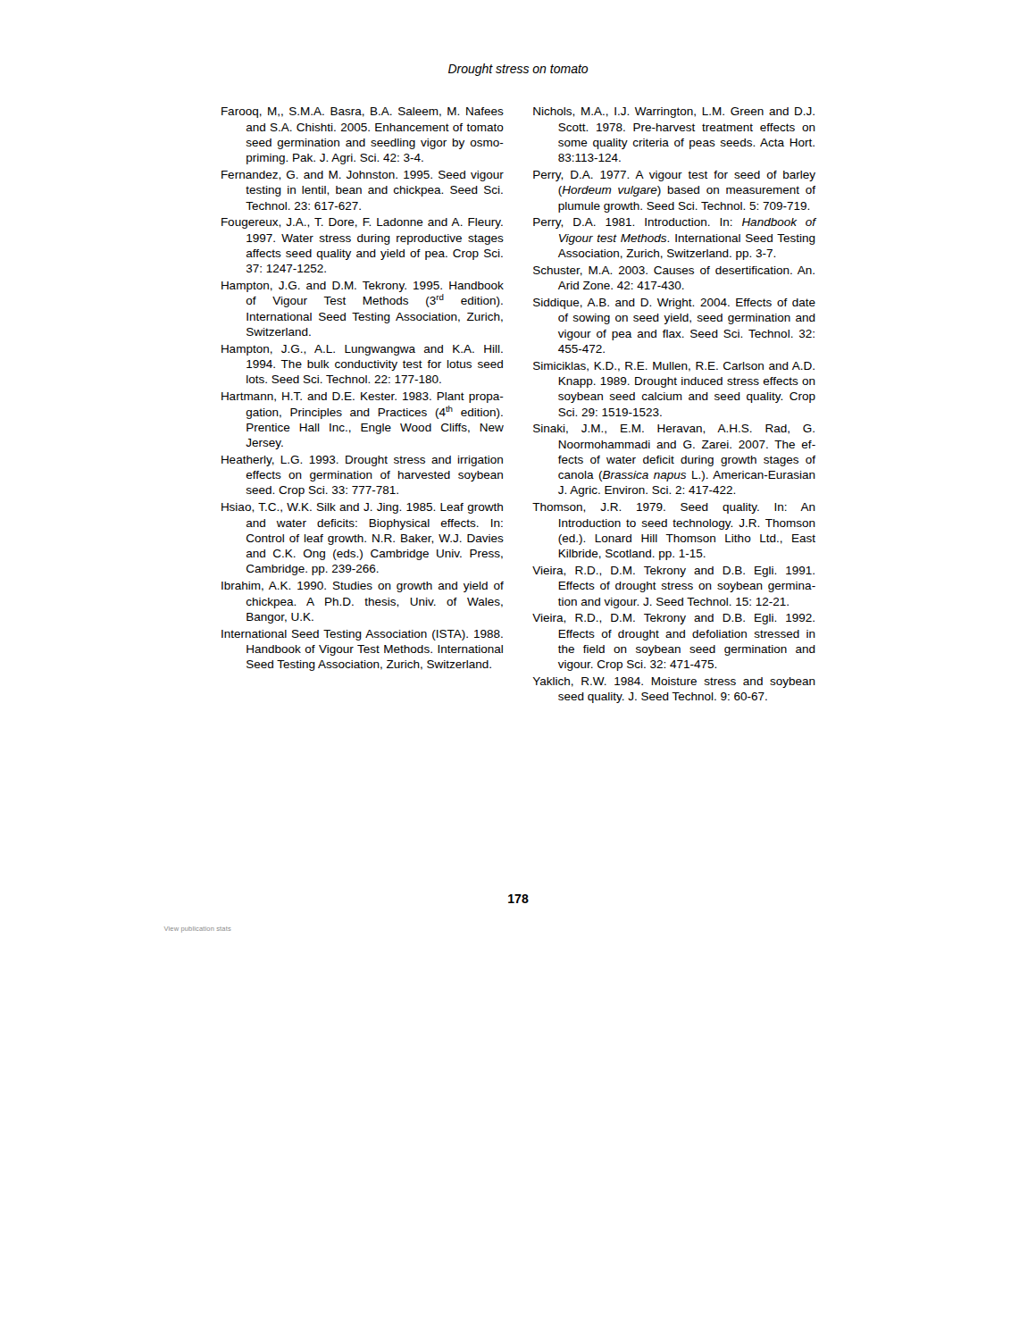Drought stress on tomato
Farooq, M,, S.M.A. Basra, B.A. Saleem, M. Nafees and S.A. Chishti. 2005. Enhancement of tomato seed germination and seedling vigor by osmopriming. Pak. J. Agri. Sci. 42: 3-4.
Fernandez, G. and M. Johnston. 1995. Seed vigour testing in lentil, bean and chickpea. Seed Sci. Technol. 23: 617-627.
Fougereux, J.A., T. Dore, F. Ladonne and A. Fleury. 1997. Water stress during reproductive stages affects seed quality and yield of pea. Crop Sci. 37: 1247-1252.
Hampton, J.G. and D.M. Tekrony. 1995. Handbook of Vigour Test Methods (3rd edition). International Seed Testing Association, Zurich, Switzerland.
Hampton, J.G., A.L. Lungwangwa and K.A. Hill. 1994. The bulk conductivity test for lotus seed lots. Seed Sci. Technol. 22: 177-180.
Hartmann, H.T. and D.E. Kester. 1983. Plant propagation, Principles and Practices (4th edition). Prentice Hall Inc., Engle Wood Cliffs, New Jersey.
Heatherly, L.G. 1993. Drought stress and irrigation effects on germination of harvested soybean seed. Crop Sci. 33: 777-781.
Hsiao, T.C., W.K. Silk and J. Jing. 1985. Leaf growth and water deficits: Biophysical effects. In: Control of leaf growth. N.R. Baker, W.J. Davies and C.K. Ong (eds.) Cambridge Univ. Press, Cambridge. pp. 239-266.
Ibrahim, A.K. 1990. Studies on growth and yield of chickpea. A Ph.D. thesis, Univ. of Wales, Bangor, U.K.
International Seed Testing Association (ISTA). 1988. Handbook of Vigour Test Methods. International Seed Testing Association, Zurich, Switzerland.
Nichols, M.A., I.J. Warrington, L.M. Green and D.J. Scott. 1978. Pre-harvest treatment effects on some quality criteria of peas seeds. Acta Hort. 83:113-124.
Perry, D.A. 1977. A vigour test for seed of barley (Hordeum vulgare) based on measurement of plumule growth. Seed Sci. Technol. 5: 709-719.
Perry, D.A. 1981. Introduction. In: Handbook of Vigour test Methods. International Seed Testing Association, Zurich, Switzerland. pp. 3-7.
Schuster, M.A. 2003. Causes of desertification. An. Arid Zone. 42: 417-430.
Siddique, A.B. and D. Wright. 2004. Effects of date of sowing on seed yield, seed germination and vigour of pea and flax. Seed Sci. Technol. 32: 455-472.
Simiciklas, K.D., R.E. Mullen, R.E. Carlson and A.D. Knapp. 1989. Drought induced stress effects on soybean seed calcium and seed quality. Crop Sci. 29: 1519-1523.
Sinaki, J.M., E.M. Heravan, A.H.S. Rad, G. Noormohammadi and G. Zarei. 2007. The effects of water deficit during growth stages of canola (Brassica napus L.). American-Eurasian J. Agric. Environ. Sci. 2: 417-422.
Thomson, J.R. 1979. Seed quality. In: An Introduction to seed technology. J.R. Thomson (ed.). Lonard Hill Thomson Litho Ltd., East Kilbride, Scotland. pp. 1-15.
Vieira, R.D., D.M. Tekrony and D.B. Egli. 1991. Effects of drought stress on soybean germination and vigour. J. Seed Technol. 15: 12-21.
Vieira, R.D., D.M. Tekrony and D.B. Egli. 1992. Effects of drought and defoliation stressed in the field on soybean seed germination and vigour. Crop Sci. 32: 471-475.
Yaklich, R.W. 1984. Moisture stress and soybean seed quality. J. Seed Technol. 9: 60-67.
178
View publication stats